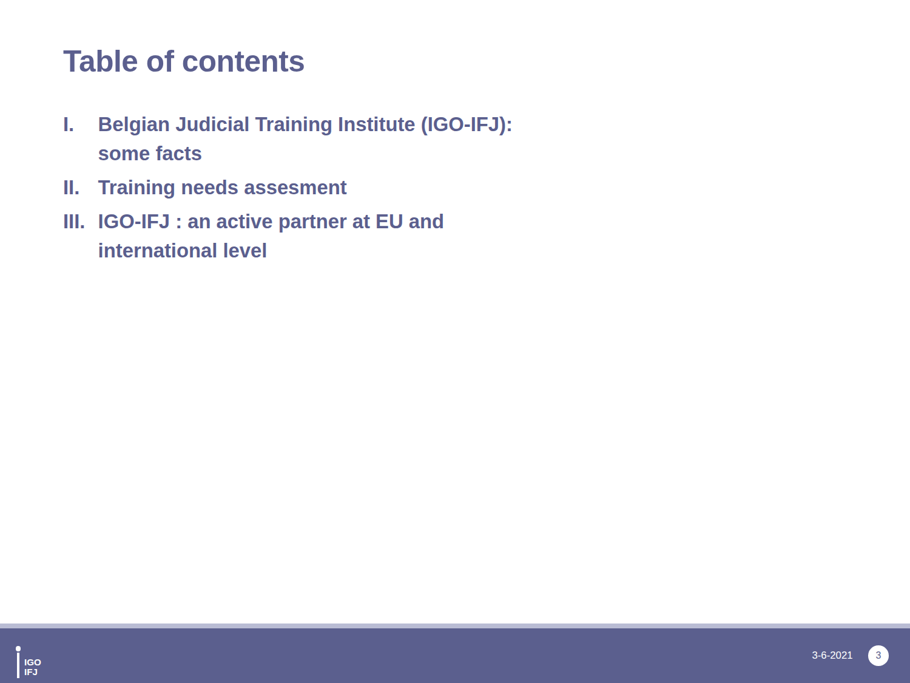Table of contents
I. Belgian Judicial Training Institute (IGO-IFJ): some facts
II. Training needs assesment
III. IGO-IFJ : an active partner at EU and international level
IGO IFJ
3-6-2021 3